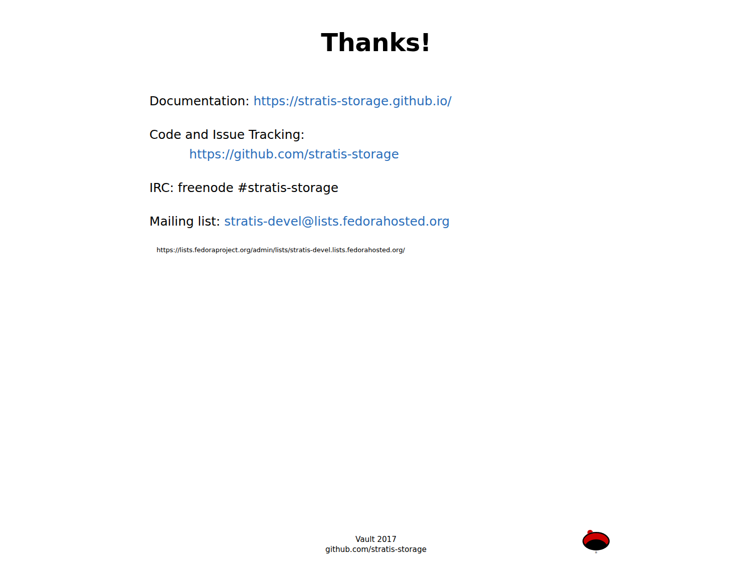Thanks!
Documentation: https://stratis-storage.github.io/
Code and Issue Tracking: https://github.com/stratis-storage
IRC: freenode #stratis-storage
Mailing list: stratis-devel@lists.fedorahosted.org
https://lists.fedoraproject.org/admin/lists/stratis-devel.lists.fedorahosted.org/
Vault 2017
github.com/stratis-storage
®